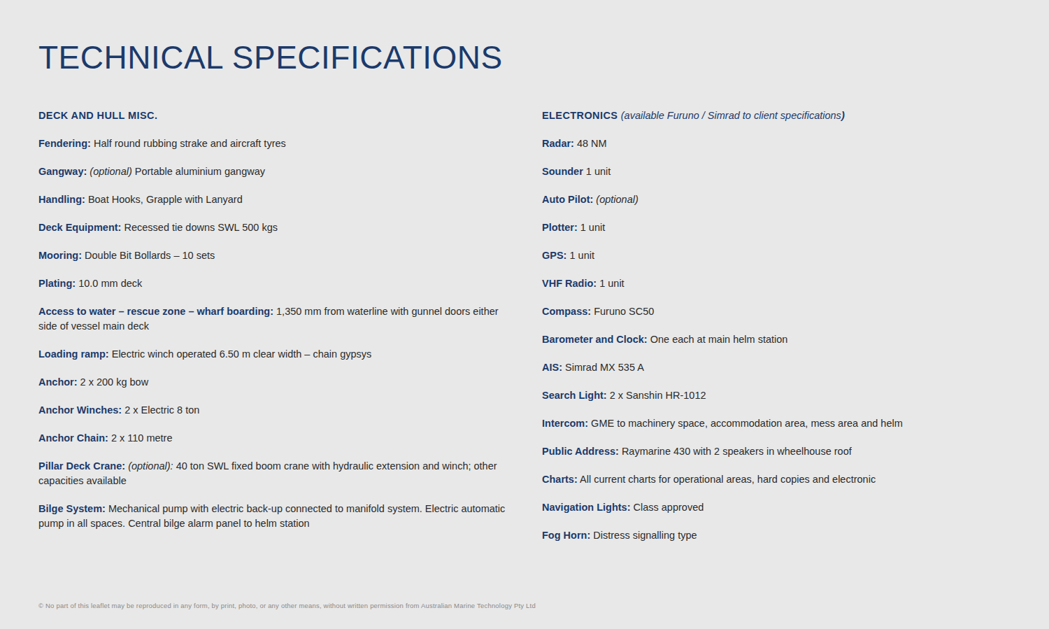TECHNICAL SPECIFICATIONS
Deck and Hull Misc.
Fendering: Half round rubbing strake and aircraft tyres
Gangway: (optional) Portable aluminium gangway
Handling: Boat Hooks, Grapple with Lanyard
Deck Equipment: Recessed tie downs SWL 500 kgs
Mooring: Double Bit Bollards – 10 sets
Plating: 10.0 mm deck
Access to water – rescue zone – wharf boarding: 1,350 mm from waterline with gunnel doors either side of vessel main deck
Loading ramp: Electric winch operated 6.50 m clear width – chain gypsys
Anchor: 2 x 200 kg bow
Anchor Winches: 2 x Electric 8 ton
Anchor Chain: 2 x 110 metre
Pillar Deck Crane: (optional): 40 ton SWL fixed boom crane with hydraulic extension and winch; other capacities available
Bilge System: Mechanical pump with electric back-up connected to manifold system. Electric automatic pump in all spaces. Central bilge alarm panel to helm station
Electronics (available Furuno / Simrad to client specifications)
Radar: 48 NM
Sounder 1 unit
Auto Pilot: (optional)
Plotter: 1 unit
GPS: 1 unit
VHF Radio: 1 unit
Compass: Furuno SC50
Barometer and Clock: One each at main helm station
AIS: Simrad MX 535 A
Search Light: 2 x Sanshin HR-1012
Intercom: GME to machinery space, accommodation area, mess area and helm
Public Address: Raymarine 430 with 2 speakers in wheelhouse roof
Charts: All current charts for operational areas, hard copies and electronic
Navigation Lights: Class approved
Fog Horn: Distress signalling type
© No part of this leaflet may be reproduced in any form, by print, photo, or any other means, without written permission from Australian Marine Technology Pty Ltd